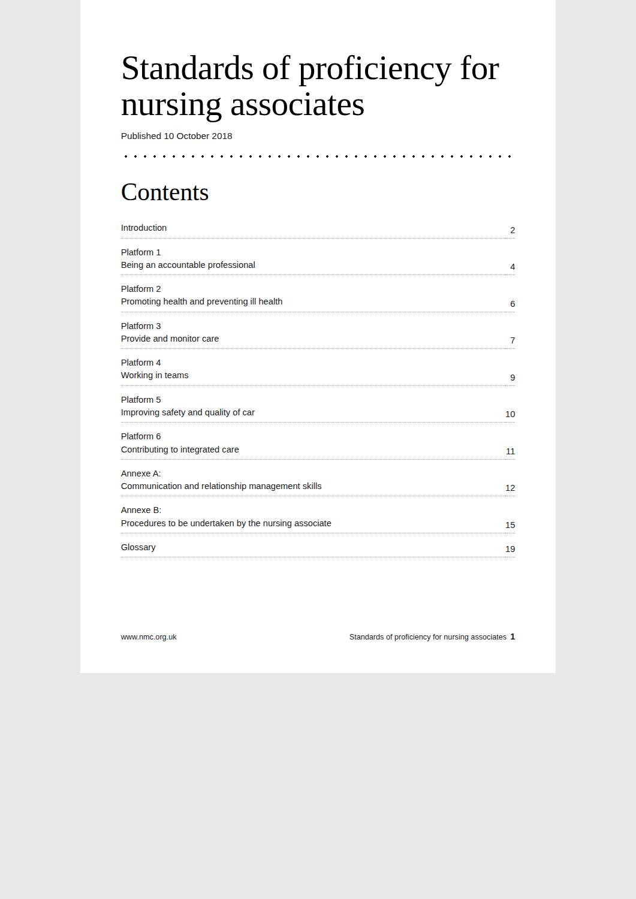Standards of proficiency for
nursing associates
Published 10 October 2018
Contents
| Introduction | 2 |
| Platform 1 Being an accountable professional | 4 |
| Platform 2 Promoting health and preventing ill health | 6 |
| Platform 3 Provide and monitor care | 7 |
| Platform 4 Working in teams | 9 |
| Platform 5 Improving safety and quality of car | 10 |
| Platform 6 Contributing to integrated care | 11 |
| Annexe A: Communication and relationship management skills | 12 |
| Annexe B: Procedures to be undertaken by the nursing associate | 15 |
| Glossary | 19 |
www.nmc.org.uk
Standards of proficiency for nursing associates1